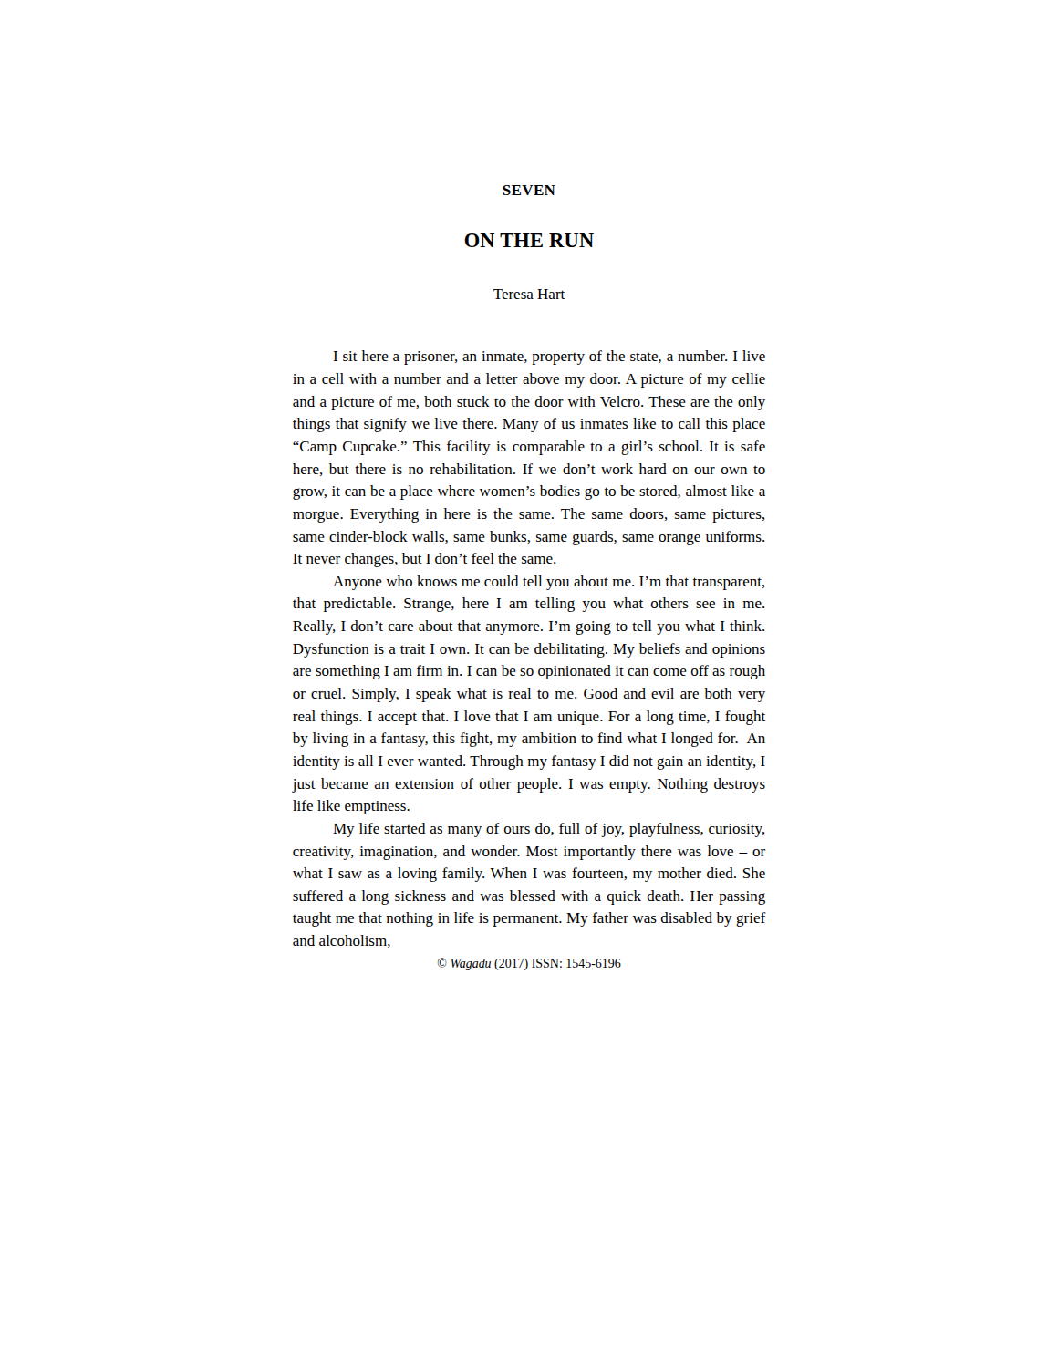SEVEN
ON THE RUN
Teresa Hart
I sit here a prisoner, an inmate, property of the state, a number. I live in a cell with a number and a letter above my door. A picture of my cellie and a picture of me, both stuck to the door with Velcro. These are the only things that signify we live there. Many of us inmates like to call this place “Camp Cupcake.” This facility is comparable to a girl’s school. It is safe here, but there is no rehabilitation. If we don’t work hard on our own to grow, it can be a place where women’s bodies go to be stored, almost like a morgue. Everything in here is the same. The same doors, same pictures, same cinder-block walls, same bunks, same guards, same orange uniforms. It never changes, but I don’t feel the same.
Anyone who knows me could tell you about me. I’m that transparent, that predictable. Strange, here I am telling you what others see in me. Really, I don’t care about that anymore. I’m going to tell you what I think. Dysfunction is a trait I own. It can be debilitating. My beliefs and opinions are something I am firm in. I can be so opinionated it can come off as rough or cruel. Simply, I speak what is real to me. Good and evil are both very real things. I accept that. I love that I am unique. For a long time, I fought by living in a fantasy, this fight, my ambition to find what I longed for. An identity is all I ever wanted. Through my fantasy I did not gain an identity, I just became an extension of other people. I was empty. Nothing destroys life like emptiness.
My life started as many of ours do, full of joy, playfulness, curiosity, creativity, imagination, and wonder. Most importantly there was love – or what I saw as a loving family. When I was fourteen, my mother died. She suffered a long sickness and was blessed with a quick death. Her passing taught me that nothing in life is permanent. My father was disabled by grief and alcoholism,
© Wagadu (2017) ISSN: 1545-6196